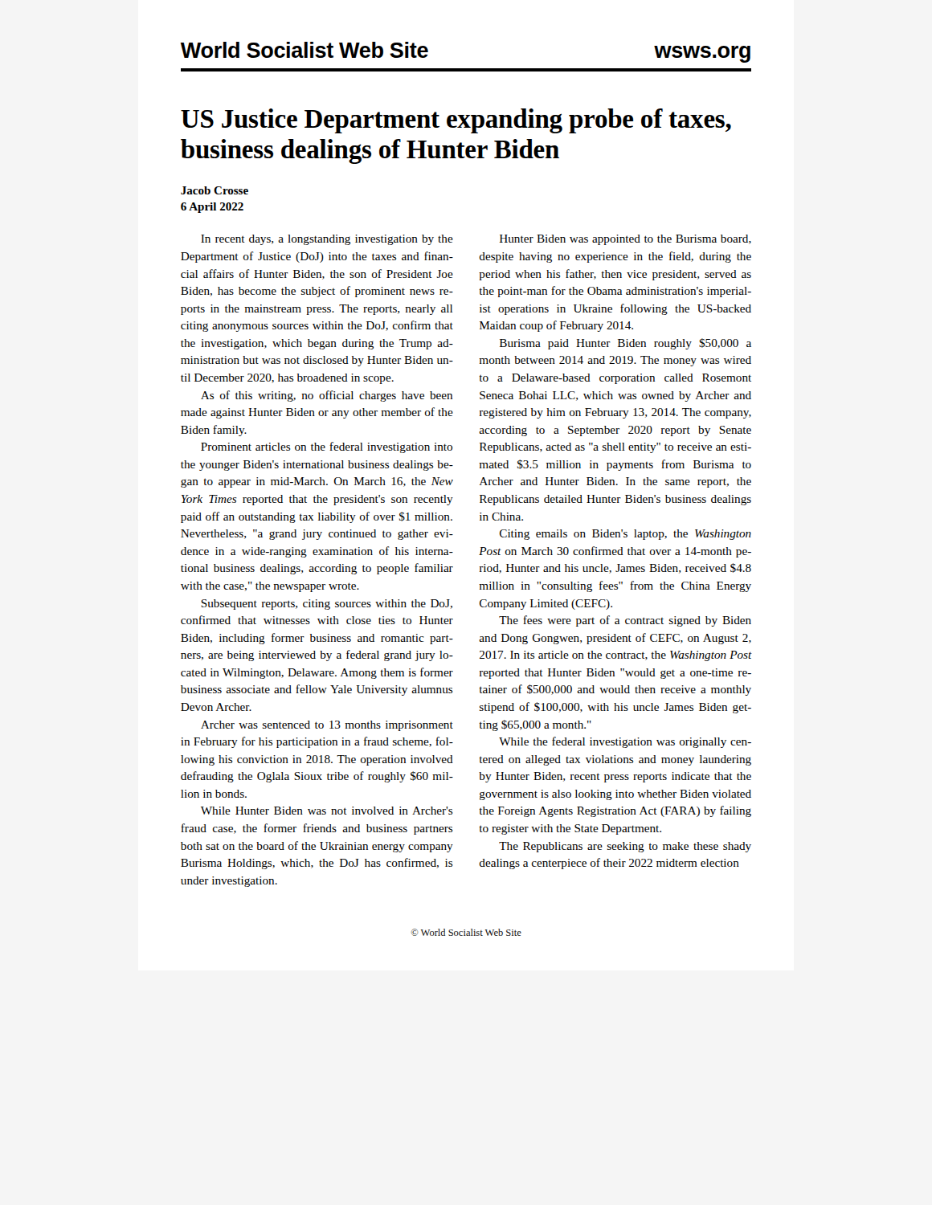World Socialist Web Site
wsws.org
US Justice Department expanding probe of taxes, business dealings of Hunter Biden
Jacob Crosse 6 April 2022
In recent days, a longstanding investigation by the Department of Justice (DoJ) into the taxes and financial affairs of Hunter Biden, the son of President Joe Biden, has become the subject of prominent news reports in the mainstream press. The reports, nearly all citing anonymous sources within the DoJ, confirm that the investigation, which began during the Trump administration but was not disclosed by Hunter Biden until December 2020, has broadened in scope.
As of this writing, no official charges have been made against Hunter Biden or any other member of the Biden family.
Prominent articles on the federal investigation into the younger Biden's international business dealings began to appear in mid-March. On March 16, the New York Times reported that the president's son recently paid off an outstanding tax liability of over $1 million. Nevertheless, "a grand jury continued to gather evidence in a wide-ranging examination of his international business dealings, according to people familiar with the case," the newspaper wrote.
Subsequent reports, citing sources within the DoJ, confirmed that witnesses with close ties to Hunter Biden, including former business and romantic partners, are being interviewed by a federal grand jury located in Wilmington, Delaware. Among them is former business associate and fellow Yale University alumnus Devon Archer.
Archer was sentenced to 13 months imprisonment in February for his participation in a fraud scheme, following his conviction in 2018. The operation involved defrauding the Oglala Sioux tribe of roughly $60 million in bonds.
While Hunter Biden was not involved in Archer's fraud case, the former friends and business partners both sat on the board of the Ukrainian energy company Burisma Holdings, which, the DoJ has confirmed, is under investigation.
Hunter Biden was appointed to the Burisma board, despite having no experience in the field, during the period when his father, then vice president, served as the point-man for the Obama administration's imperialist operations in Ukraine following the US-backed Maidan coup of February 2014.
Burisma paid Hunter Biden roughly $50,000 a month between 2014 and 2019. The money was wired to a Delaware-based corporation called Rosemont Seneca Bohai LLC, which was owned by Archer and registered by him on February 13, 2014. The company, according to a September 2020 report by Senate Republicans, acted as "a shell entity" to receive an estimated $3.5 million in payments from Burisma to Archer and Hunter Biden. In the same report, the Republicans detailed Hunter Biden's business dealings in China.
Citing emails on Biden's laptop, the Washington Post on March 30 confirmed that over a 14-month period, Hunter and his uncle, James Biden, received $4.8 million in "consulting fees" from the China Energy Company Limited (CEFC).
The fees were part of a contract signed by Biden and Dong Gongwen, president of CEFC, on August 2, 2017. In its article on the contract, the Washington Post reported that Hunter Biden "would get a one-time retainer of $500,000 and would then receive a monthly stipend of $100,000, with his uncle James Biden getting $65,000 a month."
While the federal investigation was originally centered on alleged tax violations and money laundering by Hunter Biden, recent press reports indicate that the government is also looking into whether Biden violated the Foreign Agents Registration Act (FARA) by failing to register with the State Department.
The Republicans are seeking to make these shady dealings a centerpiece of their 2022 midterm election
© World Socialist Web Site